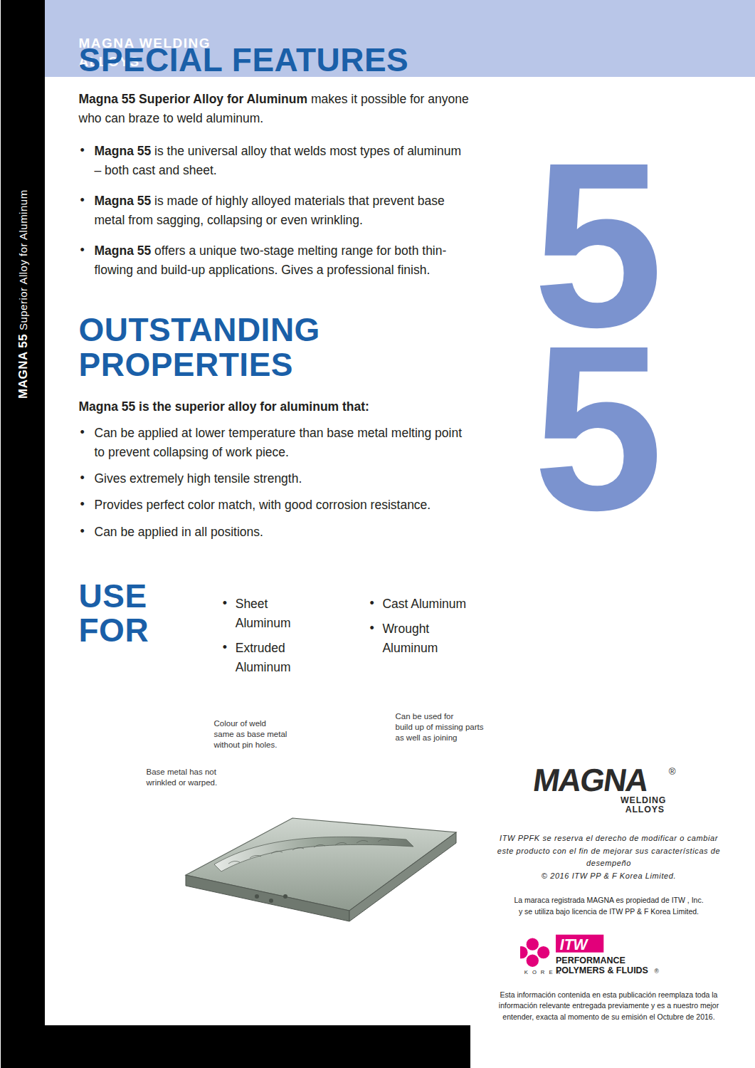MAGNA 55 Superior Alloy for Aluminum
MAGNA WELDING
ALLOYS
55
SPECIAL FEATURES
Magna 55 Superior Alloy for Aluminum makes it possible for anyone who can braze to weld aluminum.
Magna 55 is the universal alloy that welds most types of aluminum – both cast and sheet.
Magna 55 is made of highly alloyed materials that prevent base metal from sagging, collapsing or even wrinkling.
Magna 55 offers a unique two-stage melting range for both thin-flowing and build-up applications. Gives a professional finish.
OUTSTANDING
PROPERTIES
Magna 55 is the superior alloy for aluminum that:
Can be applied at lower temperature than base metal melting point to prevent collapsing of work piece.
Gives extremely high tensile strength.
Provides perfect color match, with good corrosion resistance.
Can be applied in all positions.
USE FOR
Sheet Aluminum
Extruded Aluminum
Cast Aluminum
Wrought Aluminum
Colour of weld
same as base metal
without pin holes.
Can be used for
build up of missing parts
as well as joining
Base metal has not
wrinkled or warped.
MAGNA ® WELDING ALLOYS
ITW PPFK se reserva el derecho de modificar o cambiar este producto con el fin de mejorar sus características de desempeño
© 2016 ITW PP & F Korea Limited.
La maraca registrada MAGNA es propiedad de ITW , Inc.
y se utiliza bajo licencia de ITW PP & F Korea Limited.
ITW PERFORMANCE POLYMERS & FLUIDS ® K O R E A
Esta información contenida en esta publicación reemplaza toda la información relevante entregada previamente y es a nuestro mejor entender, exacta al momento de su emisión el Octubre de 2016.